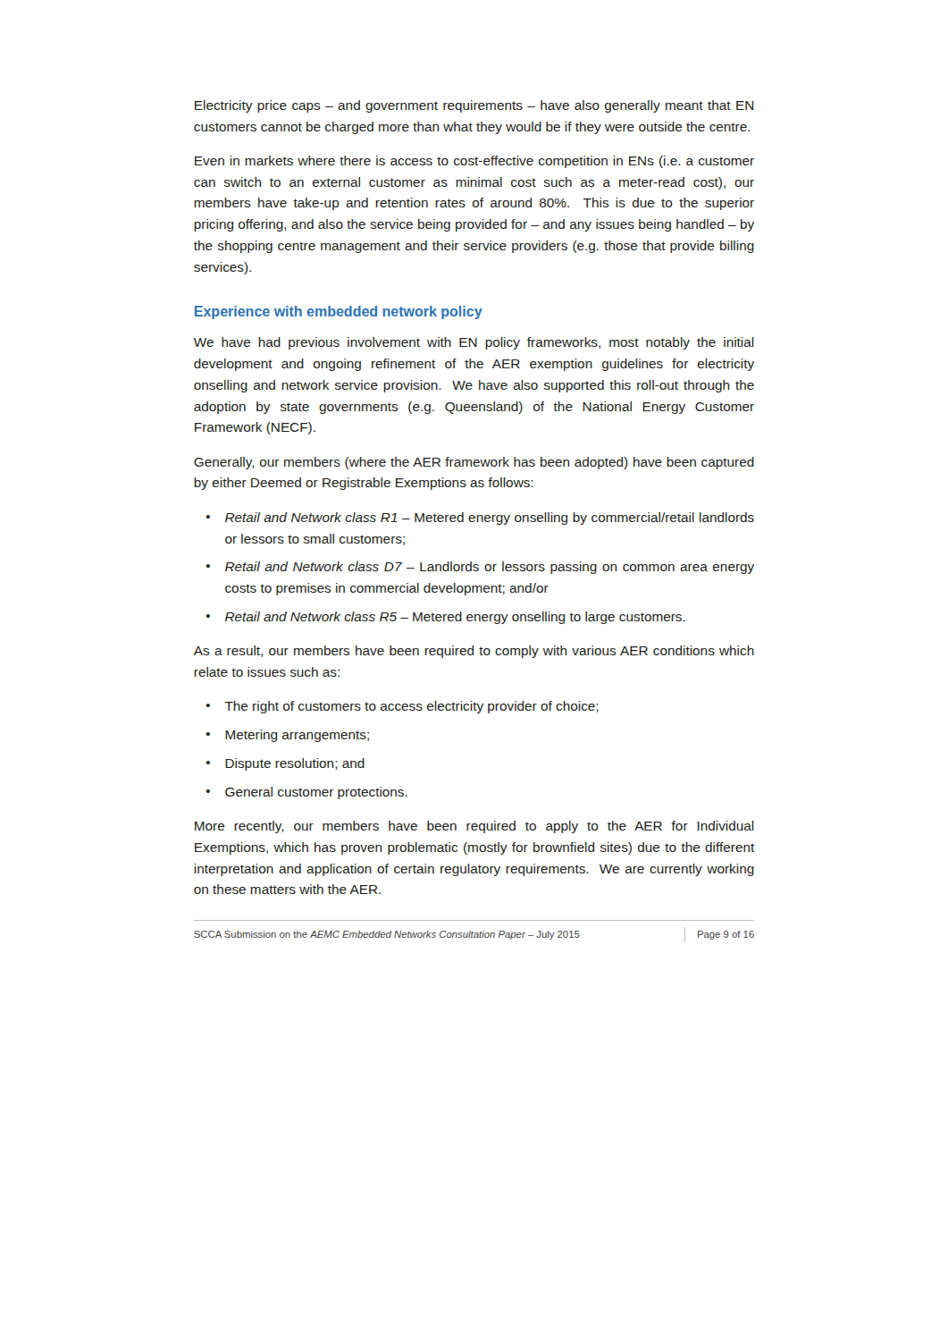Electricity price caps – and government requirements – have also generally meant that EN customers cannot be charged more than what they would be if they were outside the centre.
Even in markets where there is access to cost-effective competition in ENs (i.e. a customer can switch to an external customer as minimal cost such as a meter-read cost), our members have take-up and retention rates of around 80%. This is due to the superior pricing offering, and also the service being provided for – and any issues being handled – by the shopping centre management and their service providers (e.g. those that provide billing services).
Experience with embedded network policy
We have had previous involvement with EN policy frameworks, most notably the initial development and ongoing refinement of the AER exemption guidelines for electricity onselling and network service provision. We have also supported this roll-out through the adoption by state governments (e.g. Queensland) of the National Energy Customer Framework (NECF).
Generally, our members (where the AER framework has been adopted) have been captured by either Deemed or Registrable Exemptions as follows:
Retail and Network class R1 – Metered energy onselling by commercial/retail landlords or lessors to small customers;
Retail and Network class D7 – Landlords or lessors passing on common area energy costs to premises in commercial development; and/or
Retail and Network class R5 – Metered energy onselling to large customers.
As a result, our members have been required to comply with various AER conditions which relate to issues such as:
The right of customers to access electricity provider of choice;
Metering arrangements;
Dispute resolution; and
General customer protections.
More recently, our members have been required to apply to the AER for Individual Exemptions, which has proven problematic (mostly for brownfield sites) due to the different interpretation and application of certain regulatory requirements. We are currently working on these matters with the AER.
SCCA Submission on the AEMC Embedded Networks Consultation Paper – July 2015
Page 9 of 16